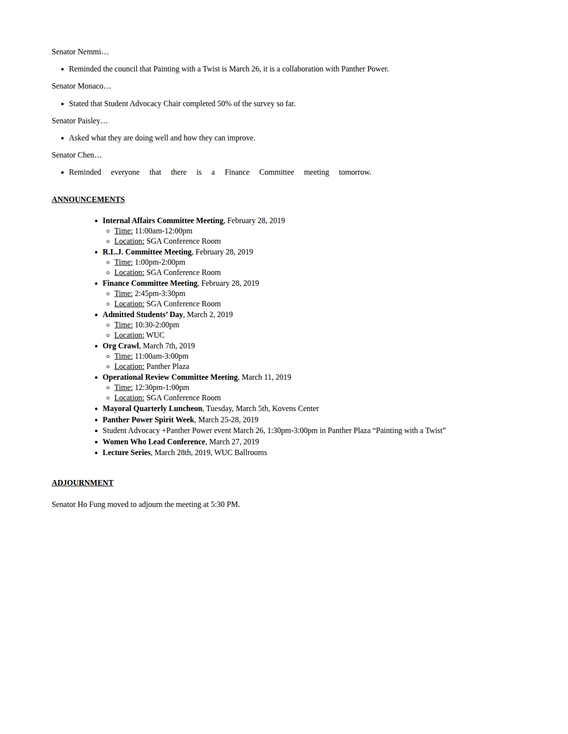Senator Nemmi…
Reminded the council that Painting with a Twist is March 26, it is a collaboration with Panther Power.
Senator Monaco…
Stated that Student Advocacy Chair completed 50% of the survey so far.
Senator Paisley…
Asked what they are doing well and how they can improve.
Senator Chen…
Reminded everyone that there is a Finance Committee meeting tomorrow.
ANNOUNCEMENTS
Internal Affairs Committee Meeting, February 28, 2019
Time: 11:00am-12:00pm
Location: SGA Conference Room
R.L.J. Committee Meeting, February 28, 2019
Time: 1:00pm-2:00pm
Location: SGA Conference Room
Finance Committee Meeting, February 28, 2019
Time: 2:45pm-3:30pm
Location: SGA Conference Room
Admitted Students’ Day, March 2, 2019
Time: 10:30-2:00pm
Location: WUC
Org Crawl, March 7th, 2019
Time: 11:00am-3:00pm
Location: Panther Plaza
Operational Review Committee Meeting, March 11, 2019
Time: 12:30pm-1:00pm
Location: SGA Conference Room
Mayoral Quarterly Luncheon, Tuesday, March 5th, Kovens Center
Panther Power Spirit Week, March 25-28, 2019
Student Advocacy +Panther Power event March 26, 1:30pm-3:00pm in Panther Plaza “Painting with a Twist”
Women Who Lead Conference, March 27, 2019
Lecture Series, March 28th, 2019, WUC Ballrooms
ADJOURNMENT
Senator Ho Fung moved to adjourn the meeting at 5:30 PM.